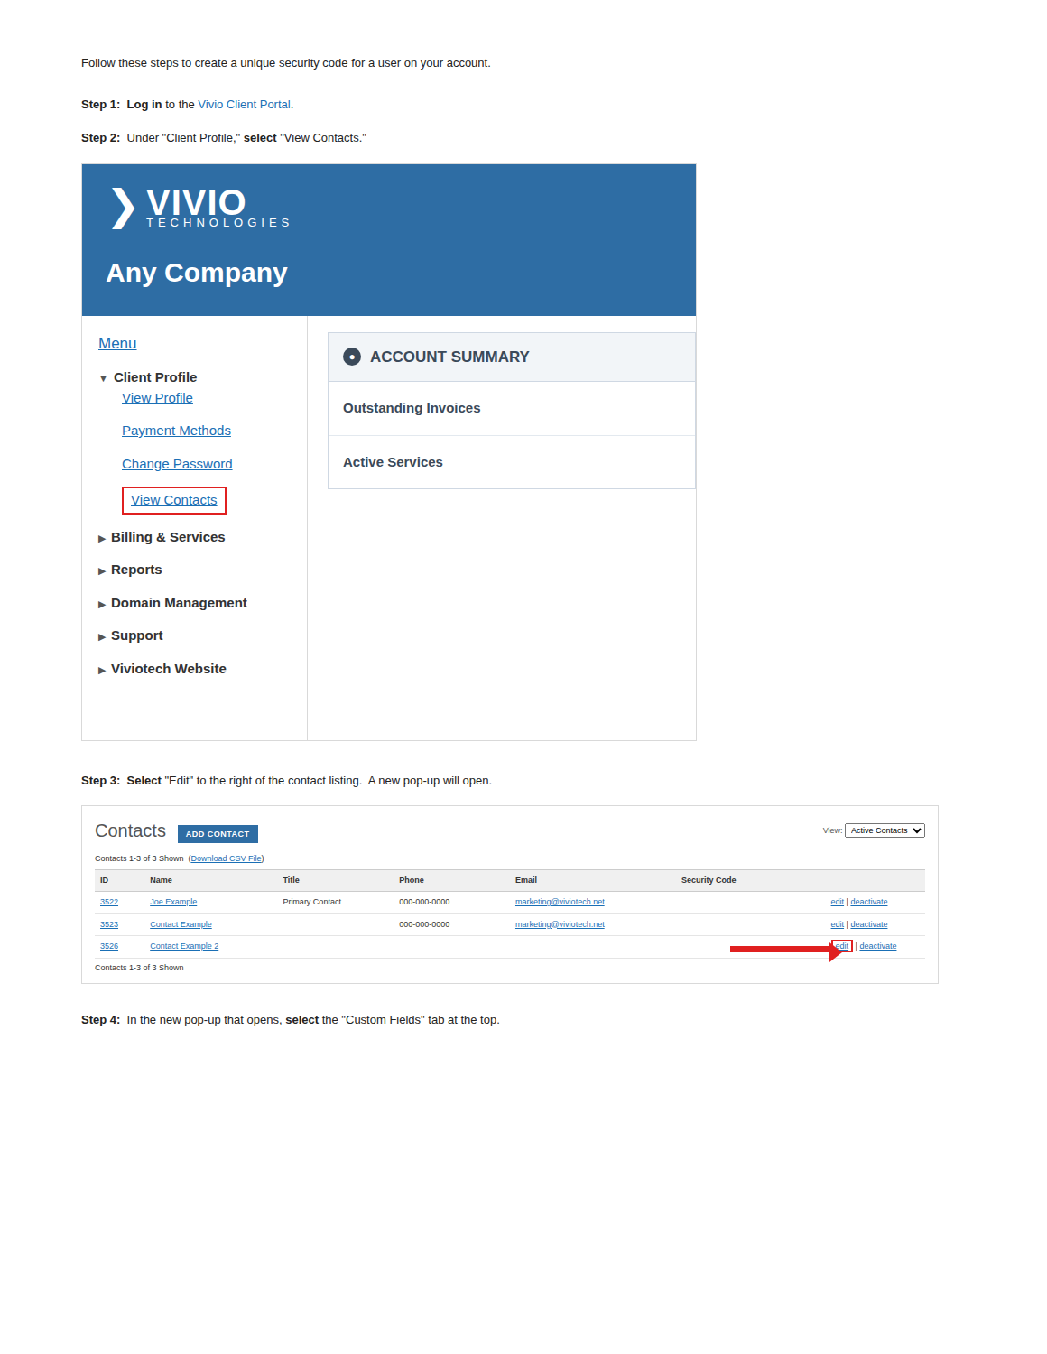Follow these steps to create a unique security code for a user on your account.
Step 1: Log in to the Vivio Client Portal.
Step 2: Under "Client Profile," select "View Contacts."
❯ VIVIO TECHNOLOGIES
Any Company
Menu
▼Client Profile
View Profile
Payment Methods
Change Password
View Contacts
▶Billing & Services
▶Reports
▶Domain Management
▶Support
▶Viviotech Website
●ACCOUNT SUMMARY
Outstanding Invoices
Active Services
Step 3: Select "Edit" to the right of the contact listing. A new pop-up will open.
Contacts ADD CONTACT
View: Active Contacts
Contacts 1-3 of 3 Shown (Download CSV File)
| ID | Name | Title | Phone | Email | Security Code | |
| --- | --- | --- | --- | --- | --- | --- |
| 3522 | Joe Example | Primary Contact | 000-000-0000 | marketing@viviotech.net | | edit / deactivate |
| 3523 | Contact Example | | 000-000-0000 | marketing@viviotech.net | | edit / deactivate |
| 3526 | Contact Example 2 | | | | | edit / deactivate |
Contacts 1-3 of 3 Shown
Step 4: In the new pop-up that opens, select the "Custom Fields" tab at the top.